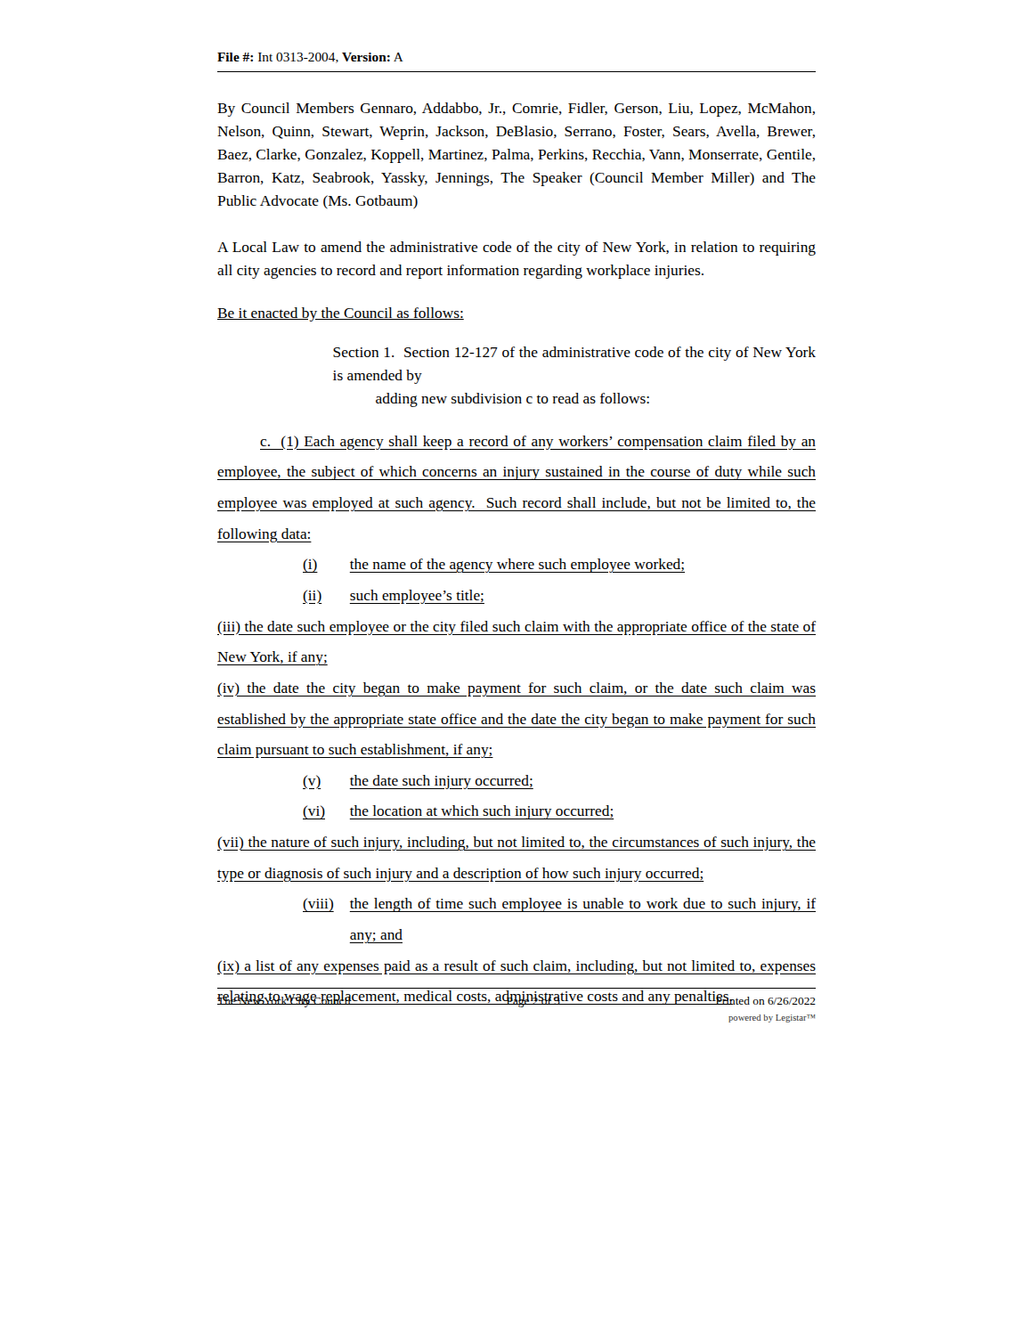File #: Int 0313-2004, Version: A
By Council Members Gennaro, Addabbo, Jr., Comrie, Fidler, Gerson, Liu, Lopez, McMahon, Nelson, Quinn, Stewart, Weprin, Jackson, DeBlasio, Serrano, Foster, Sears, Avella, Brewer, Baez, Clarke, Gonzalez, Koppell, Martinez, Palma, Perkins, Recchia, Vann, Monserrate, Gentile, Barron, Katz, Seabrook, Yassky, Jennings, The Speaker (Council Member Miller) and The Public Advocate (Ms. Gotbaum)
A Local Law to amend the administrative code of the city of New York, in relation to requiring all city agencies to record and report information regarding workplace injuries.
Be it enacted by the Council as follows:
Section 1. Section 12-127 of the administrative code of the city of New York is amended by adding new subdivision c to read as follows:
c. (1) Each agency shall keep a record of any workers’ compensation claim filed by an employee, the subject of which concerns an injury sustained in the course of duty while such employee was employed at such agency. Such record shall include, but not be limited to, the following data:
(i) the name of the agency where such employee worked;
(ii) such employee’s title;
(iii) the date such employee or the city filed such claim with the appropriate office of the state of New York, if any;
(iv) the date the city began to make payment for such claim, or the date such claim was established by the appropriate state office and the date the city began to make payment for such claim pursuant to such establishment, if any;
(v) the date such injury occurred;
(vi) the location at which such injury occurred;
(vii) the nature of such injury, including, but not limited to, the circumstances of such injury, the type or diagnosis of such injury and a description of how such injury occurred;
(viii) the length of time such employee is unable to work due to such injury, if any; and
(ix) a list of any expenses paid as a result of such claim, including, but not limited to, expenses relating to wage replacement, medical costs, administrative costs and any penalties.
The New York City Council
Page 2 of 3
Printed on 6/26/2022
powered by Legistar™